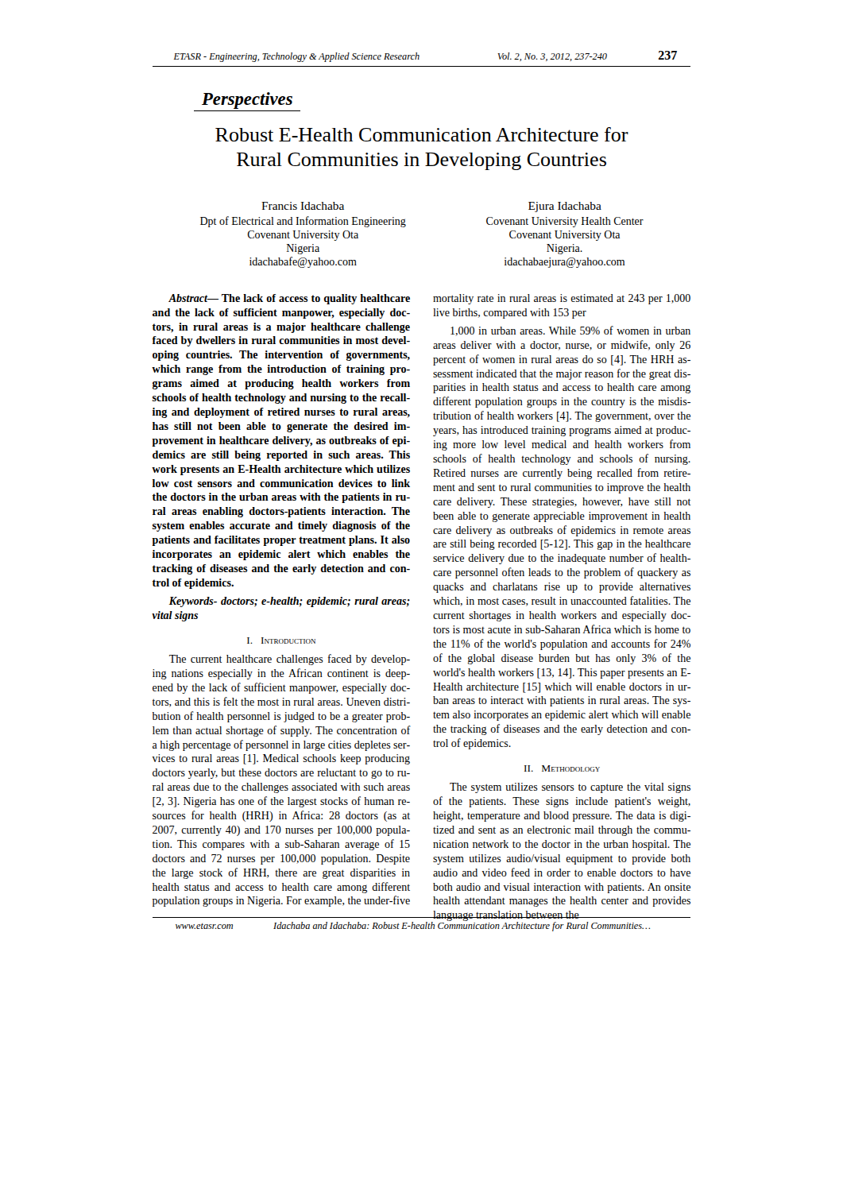ETASR - Engineering, Technology & Applied Science Research
Vol. 2, No. 3, 2012, 237-240
237
Perspectives
Robust E-Health Communication Architecture for
Rural Communities in Developing Countries
Francis Idachaba
Dpt of Electrical and Information Engineering
Covenant University Ota
Nigeria
idachabafe@yahoo.com
Ejura Idachaba
Covenant University Health Center
Covenant University Ota
Nigeria.
idachabaejura@yahoo.com
Abstract— The lack of access to quality healthcare and the lack of sufficient manpower, especially doctors, in rural areas is a major healthcare challenge faced by dwellers in rural communities in most developing countries. The intervention of governments, which range from the introduction of training programs aimed at producing health workers from schools of health technology and nursing to the recalling and deployment of retired nurses to rural areas, has still not been able to generate the desired improvement in healthcare delivery, as outbreaks of epidemics are still being reported in such areas. This work presents an E-Health architecture which utilizes low cost sensors and communication devices to link the doctors in the urban areas with the patients in rural areas enabling doctors-patients interaction. The system enables accurate and timely diagnosis of the patients and facilitates proper treatment plans. It also incorporates an epidemic alert which enables the tracking of diseases and the early detection and control of epidemics.
Keywords- doctors; e-health; epidemic; rural areas; vital signs
I. Introduction
The current healthcare challenges faced by developing nations especially in the African continent is deepened by the lack of sufficient manpower, especially doctors, and this is felt the most in rural areas. Uneven distribution of health personnel is judged to be a greater problem than actual shortage of supply. The concentration of a high percentage of personnel in large cities depletes services to rural areas [1]. Medical schools keep producing doctors yearly, but these doctors are reluctant to go to rural areas due to the challenges associated with such areas [2, 3]. Nigeria has one of the largest stocks of human resources for health (HRH) in Africa: 28 doctors (as at 2007, currently 40) and 170 nurses per 100,000 population. This compares with a sub-Saharan average of 15 doctors and 72 nurses per 100,000 population. Despite the large stock of HRH, there are great disparities in health status and access to health care among different population groups in Nigeria. For example, the under-five mortality rate in rural areas is estimated at 243 per 1,000 live births, compared with 153 per
1,000 in urban areas. While 59% of women in urban areas deliver with a doctor, nurse, or midwife, only 26 percent of women in rural areas do so [4]. The HRH assessment indicated that the major reason for the great disparities in health status and access to health care among different population groups in the country is the misdistribution of health workers [4]. The government, over the years, has introduced training programs aimed at producing more low level medical and health workers from schools of health technology and schools of nursing. Retired nurses are currently being recalled from retirement and sent to rural communities to improve the health care delivery. These strategies, however, have still not been able to generate appreciable improvement in health care delivery as outbreaks of epidemics in remote areas are still being recorded [5-12]. This gap in the healthcare service delivery due to the inadequate number of healthcare personnel often leads to the problem of quackery as quacks and charlatans rise up to provide alternatives which, in most cases, result in unaccounted fatalities. The current shortages in health workers and especially doctors is most acute in sub-Saharan Africa which is home to the 11% of the world's population and accounts for 24% of the global disease burden but has only 3% of the world's health workers [13, 14]. This paper presents an E-Health architecture [15] which will enable doctors in urban areas to interact with patients in rural areas. The system also incorporates an epidemic alert which will enable the tracking of diseases and the early detection and control of epidemics.
II. Methodology
The system utilizes sensors to capture the vital signs of the patients. These signs include patient's weight, height, temperature and blood pressure. The data is digitized and sent as an electronic mail through the communication network to the doctor in the urban hospital. The system utilizes audio/visual equipment to provide both audio and video feed in order to enable doctors to have both audio and visual interaction with patients. An onsite health attendant manages the health center and provides language translation between the
www.etasr.com
Idachaba and Idachaba: Robust E-health Communication Architecture for Rural Communities…